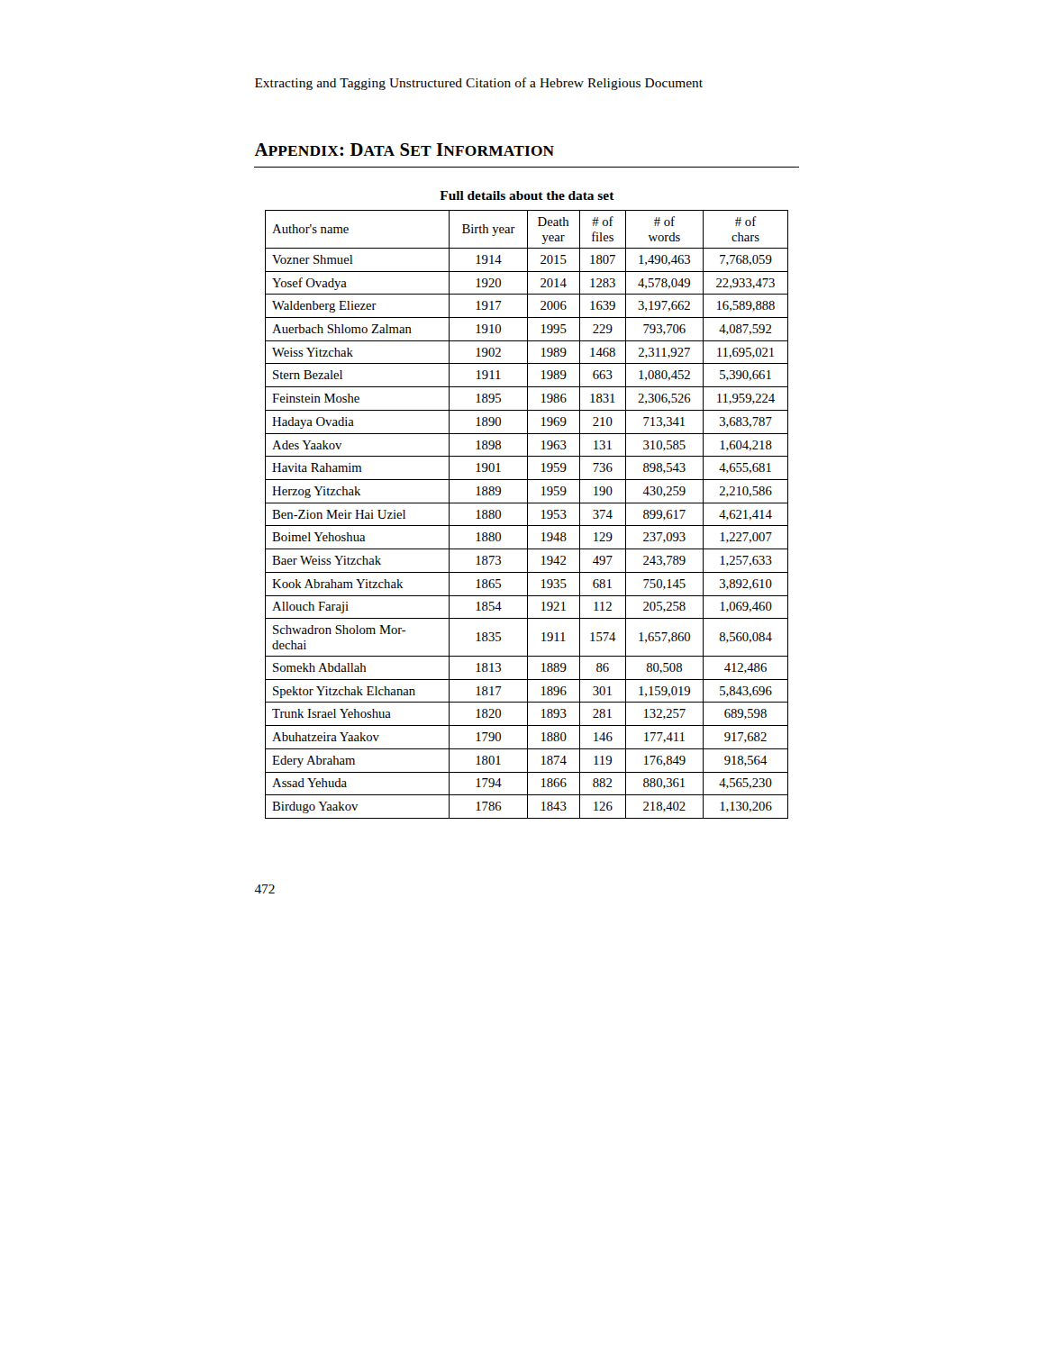Extracting and Tagging Unstructured Citation of a Hebrew Religious Document
APPENDIX: DATA SET INFORMATION
Full details about the data set
| Author's name | Birth year | Death year | # of files | # of words | # of chars |
| --- | --- | --- | --- | --- | --- |
| Vozner Shmuel | 1914 | 2015 | 1807 | 1,490,463 | 7,768,059 |
| Yosef Ovadya | 1920 | 2014 | 1283 | 4,578,049 | 22,933,473 |
| Waldenberg Eliezer | 1917 | 2006 | 1639 | 3,197,662 | 16,589,888 |
| Auerbach Shlomo Zalman | 1910 | 1995 | 229 | 793,706 | 4,087,592 |
| Weiss Yitzchak | 1902 | 1989 | 1468 | 2,311,927 | 11,695,021 |
| Stern Bezalel | 1911 | 1989 | 663 | 1,080,452 | 5,390,661 |
| Feinstein Moshe | 1895 | 1986 | 1831 | 2,306,526 | 11,959,224 |
| Hadaya Ovadia | 1890 | 1969 | 210 | 713,341 | 3,683,787 |
| Ades Yaakov | 1898 | 1963 | 131 | 310,585 | 1,604,218 |
| Havita Rahamim | 1901 | 1959 | 736 | 898,543 | 4,655,681 |
| Herzog Yitzchak | 1889 | 1959 | 190 | 430,259 | 2,210,586 |
| Ben-Zion Meir Hai Uziel | 1880 | 1953 | 374 | 899,617 | 4,621,414 |
| Boimel Yehoshua | 1880 | 1948 | 129 | 237,093 | 1,227,007 |
| Baer Weiss Yitzchak | 1873 | 1942 | 497 | 243,789 | 1,257,633 |
| Kook Abraham Yitzchak | 1865 | 1935 | 681 | 750,145 | 3,892,610 |
| Allouch Faraji | 1854 | 1921 | 112 | 205,258 | 1,069,460 |
| Schwadron Sholom Mor- dechai | 1835 | 1911 | 1574 | 1,657,860 | 8,560,084 |
| Somekh Abdallah | 1813 | 1889 | 86 | 80,508 | 412,486 |
| Spektor Yitzchak Elchanan | 1817 | 1896 | 301 | 1,159,019 | 5,843,696 |
| Trunk Israel Yehoshua | 1820 | 1893 | 281 | 132,257 | 689,598 |
| Abuhatzeira Yaakov | 1790 | 1880 | 146 | 177,411 | 917,682 |
| Edery Abraham | 1801 | 1874 | 119 | 176,849 | 918,564 |
| Assad Yehuda | 1794 | 1866 | 882 | 880,361 | 4,565,230 |
| Birdugo Yaakov | 1786 | 1843 | 126 | 218,402 | 1,130,206 |
472